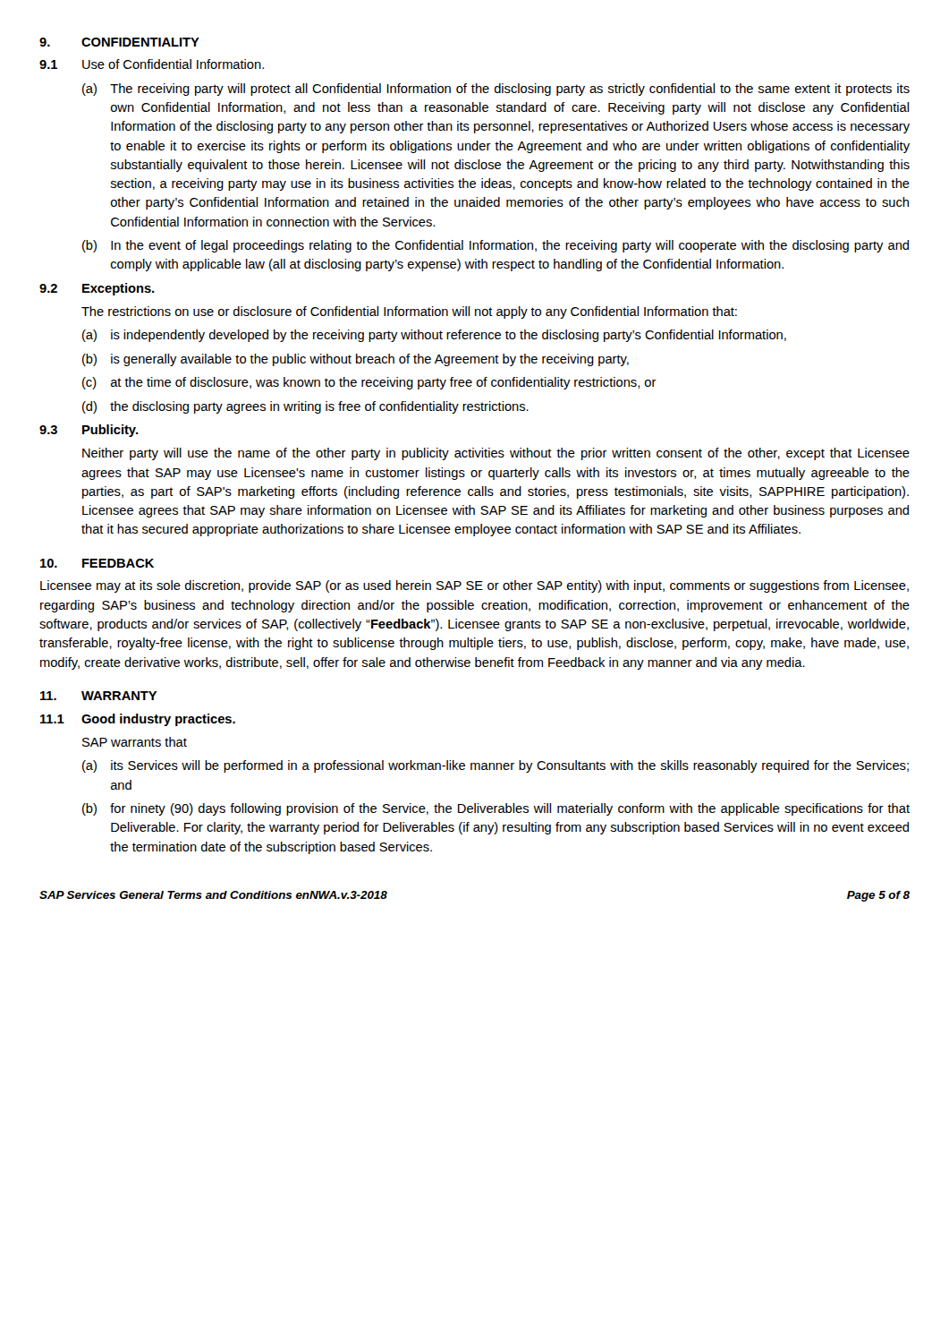9.
CONFIDENTIALITY
9.1
Use of Confidential Information.
(a)
The receiving party will protect all Confidential Information of the disclosing party as strictly confidential to the same extent it protects its own Confidential Information, and not less than a reasonable standard of care. Receiving party will not disclose any Confidential Information of the disclosing party to any person other than its personnel, representatives or Authorized Users whose access is necessary to enable it to exercise its rights or perform its obligations under the Agreement and who are under written obligations of confidentiality substantially equivalent to those herein. Licensee will not disclose the Agreement or the pricing to any third party. Notwithstanding this section, a receiving party may use in its business activities the ideas, concepts and know-how related to the technology contained in the other party’s Confidential Information and retained in the unaided memories of the other party’s employees who have access to such Confidential Information in connection with the Services.
(b)
In the event of legal proceedings relating to the Confidential Information, the receiving party will cooperate with the disclosing party and comply with applicable law (all at disclosing party’s expense) with respect to handling of the Confidential Information.
9.2
Exceptions.
The restrictions on use or disclosure of Confidential Information will not apply to any Confidential Information that:
(a)
is independently developed by the receiving party without reference to the disclosing party’s Confidential Information,
(b)
is generally available to the public without breach of the Agreement by the receiving party,
(c)
at the time of disclosure, was known to the receiving party free of confidentiality restrictions, or
(d)
the disclosing party agrees in writing is free of confidentiality restrictions.
9.3
Publicity.
Neither party will use the name of the other party in publicity activities without the prior written consent of the other, except that Licensee agrees that SAP may use Licensee's name in customer listings or quarterly calls with its investors or, at times mutually agreeable to the parties, as part of SAP's marketing efforts (including reference calls and stories, press testimonials, site visits, SAPPHIRE participation). Licensee agrees that SAP may share information on Licensee with SAP SE and its Affiliates for marketing and other business purposes and that it has secured appropriate authorizations to share Licensee employee contact information with SAP SE and its Affiliates.
10.
FEEDBACK
Licensee may at its sole discretion, provide SAP (or as used herein SAP SE or other SAP entity) with input, comments or suggestions from Licensee, regarding SAP’s business and technology direction and/or the possible creation, modification, correction, improvement or enhancement of the software, products and/or services of SAP, (collectively “Feedback”). Licensee grants to SAP SE a non-exclusive, perpetual, irrevocable, worldwide, transferable, royalty-free license, with the right to sublicense through multiple tiers, to use, publish, disclose, perform, copy, make, have made, use, modify, create derivative works, distribute, sell, offer for sale and otherwise benefit from Feedback in any manner and via any media.
11.
WARRANTY
11.1
Good industry practices.
SAP warrants that
(a)
its Services will be performed in a professional workman-like manner by Consultants with the skills reasonably required for the Services; and
(b)
for ninety (90) days following provision of the Service, the Deliverables will materially conform with the applicable specifications for that Deliverable. For clarity, the warranty period for Deliverables (if any) resulting from any subscription based Services will in no event exceed the termination date of the subscription based Services.
SAP Services General Terms and Conditions enNWA.v.3-2018
Page 5 of 8